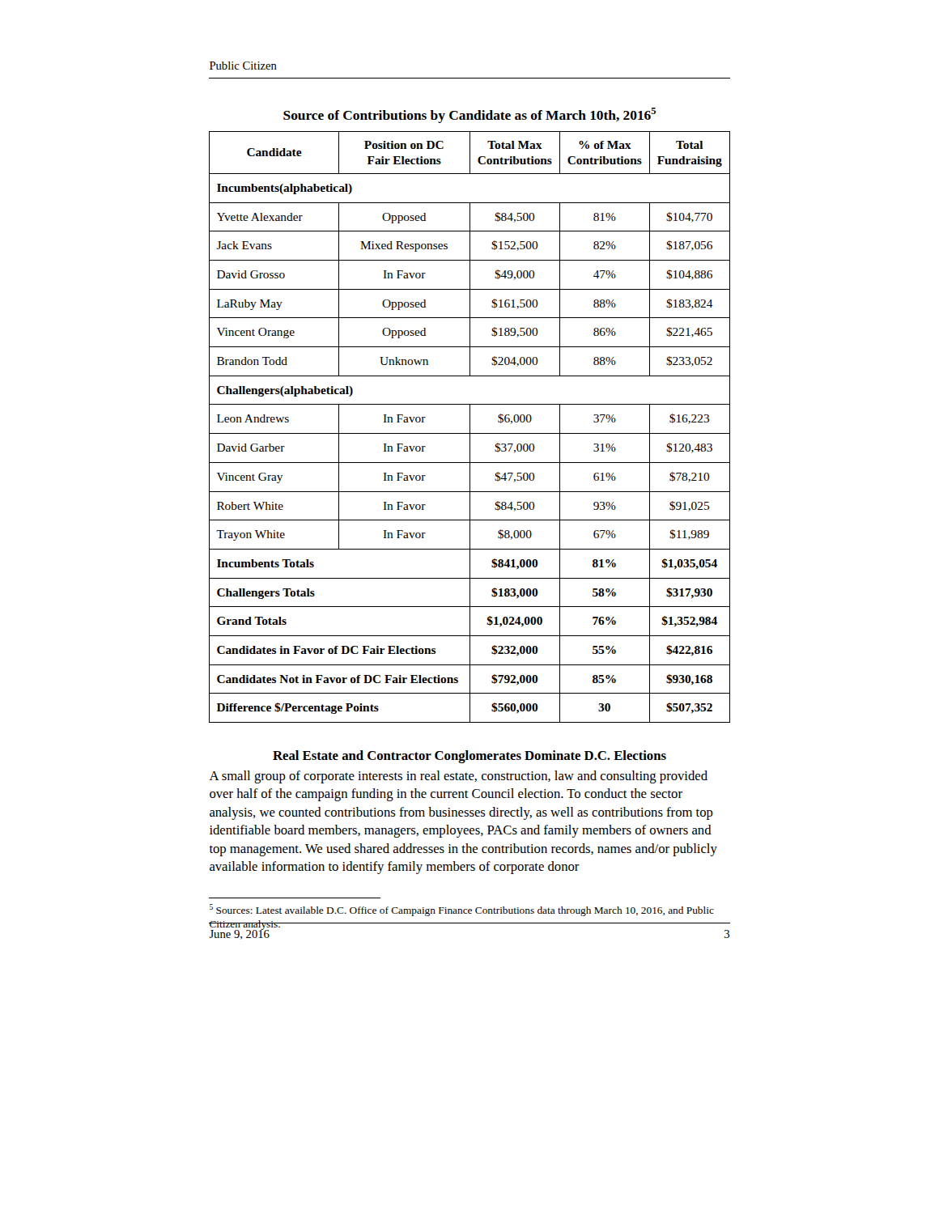Public Citizen
Source of Contributions by Candidate as of March 10th, 2016 5
| Candidate | Position on DC Fair Elections | Total Max Contributions | % of Max Contributions | Total Fundraising |
| --- | --- | --- | --- | --- |
| Incumbents(alphabetical) |
| Yvette Alexander | Opposed | $84,500 | 81% | $104,770 |
| Jack Evans | Mixed Responses | $152,500 | 82% | $187,056 |
| David Grosso | In Favor | $49,000 | 47% | $104,886 |
| LaRuby May | Opposed | $161,500 | 88% | $183,824 |
| Vincent Orange | Opposed | $189,500 | 86% | $221,465 |
| Brandon Todd | Unknown | $204,000 | 88% | $233,052 |
| Challengers(alphabetical) |
| Leon Andrews | In Favor | $6,000 | 37% | $16,223 |
| David Garber | In Favor | $37,000 | 31% | $120,483 |
| Vincent Gray | In Favor | $47,500 | 61% | $78,210 |
| Robert White | In Favor | $84,500 | 93% | $91,025 |
| Trayon White | In Favor | $8,000 | 67% | $11,989 |
| Incumbents Totals | $841,000 | 81% | $1,035,054 |
| Challengers Totals | $183,000 | 58% | $317,930 |
| Grand Totals | $1,024,000 | 76% | $1,352,984 |
| Candidates in Favor of DC Fair Elections | $232,000 | 55% | $422,816 |
| Candidates Not in Favor of DC Fair Elections | $792,000 | 85% | $930,168 |
| Difference $/Percentage Points | $560,000 | 30 | $507,352 |
Real Estate and Contractor Conglomerates Dominate D.C. Elections
A small group of corporate interests in real estate, construction, law and consulting provided over half of the campaign funding in the current Council election. To conduct the sector analysis, we counted contributions from businesses directly, as well as contributions from top identifiable board members, managers, employees, PACs and family members of owners and top management. We used shared addresses in the contribution records, names and/or publicly available information to identify family members of corporate donor
5 Sources: Latest available D.C. Office of Campaign Finance Contributions data through March 10, 2016, and Public Citizen analysis.
June 9, 2016 3